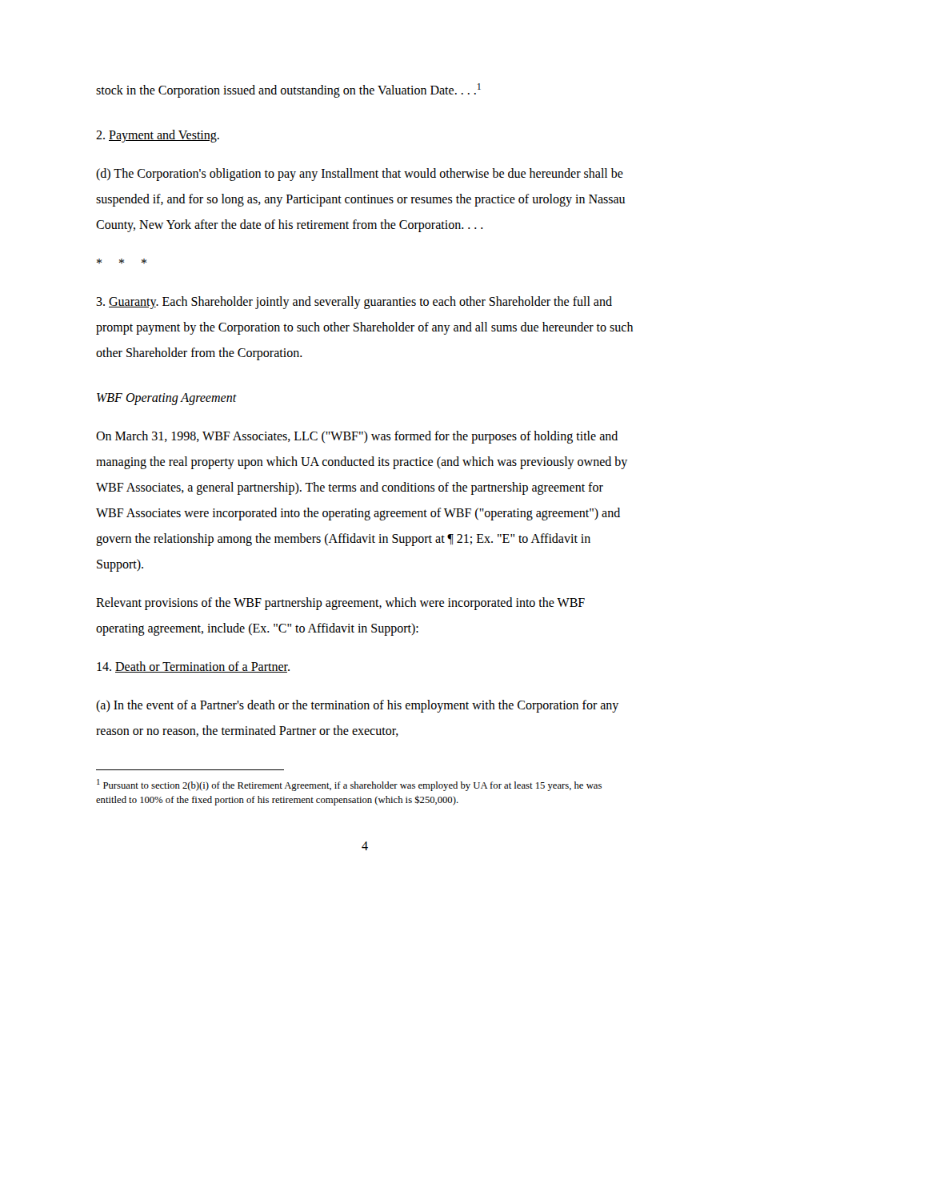stock in the Corporation issued and outstanding on the Valuation Date. . . .1
2. Payment and Vesting.
(d) The Corporation's obligation to pay any Installment that would otherwise be due hereunder shall be suspended if, and for so long as, any Participant continues or resumes the practice of urology in Nassau County, New York after the date of his retirement from the Corporation. . . .
* * *
3. Guaranty. Each Shareholder jointly and severally guaranties to each other Shareholder the full and prompt payment by the Corporation to such other Shareholder of any and all sums due hereunder to such other Shareholder from the Corporation.
WBF Operating Agreement
On March 31, 1998, WBF Associates, LLC ("WBF") was formed for the purposes of holding title and managing the real property upon which UA conducted its practice (and which was previously owned by WBF Associates, a general partnership). The terms and conditions of the partnership agreement for WBF Associates were incorporated into the operating agreement of WBF ("operating agreement") and govern the relationship among the members (Affidavit in Support at ¶ 21; Ex. "E" to Affidavit in Support).
Relevant provisions of the WBF partnership agreement, which were incorporated into the WBF operating agreement, include (Ex. "C" to Affidavit in Support):
14. Death or Termination of a Partner.
(a) In the event of a Partner's death or the termination of his employment with the Corporation for any reason or no reason, the terminated Partner or the executor,
1 Pursuant to section 2(b)(i) of the Retirement Agreement, if a shareholder was employed by UA for at least 15 years, he was entitled to 100% of the fixed portion of his retirement compensation (which is $250,000).
4